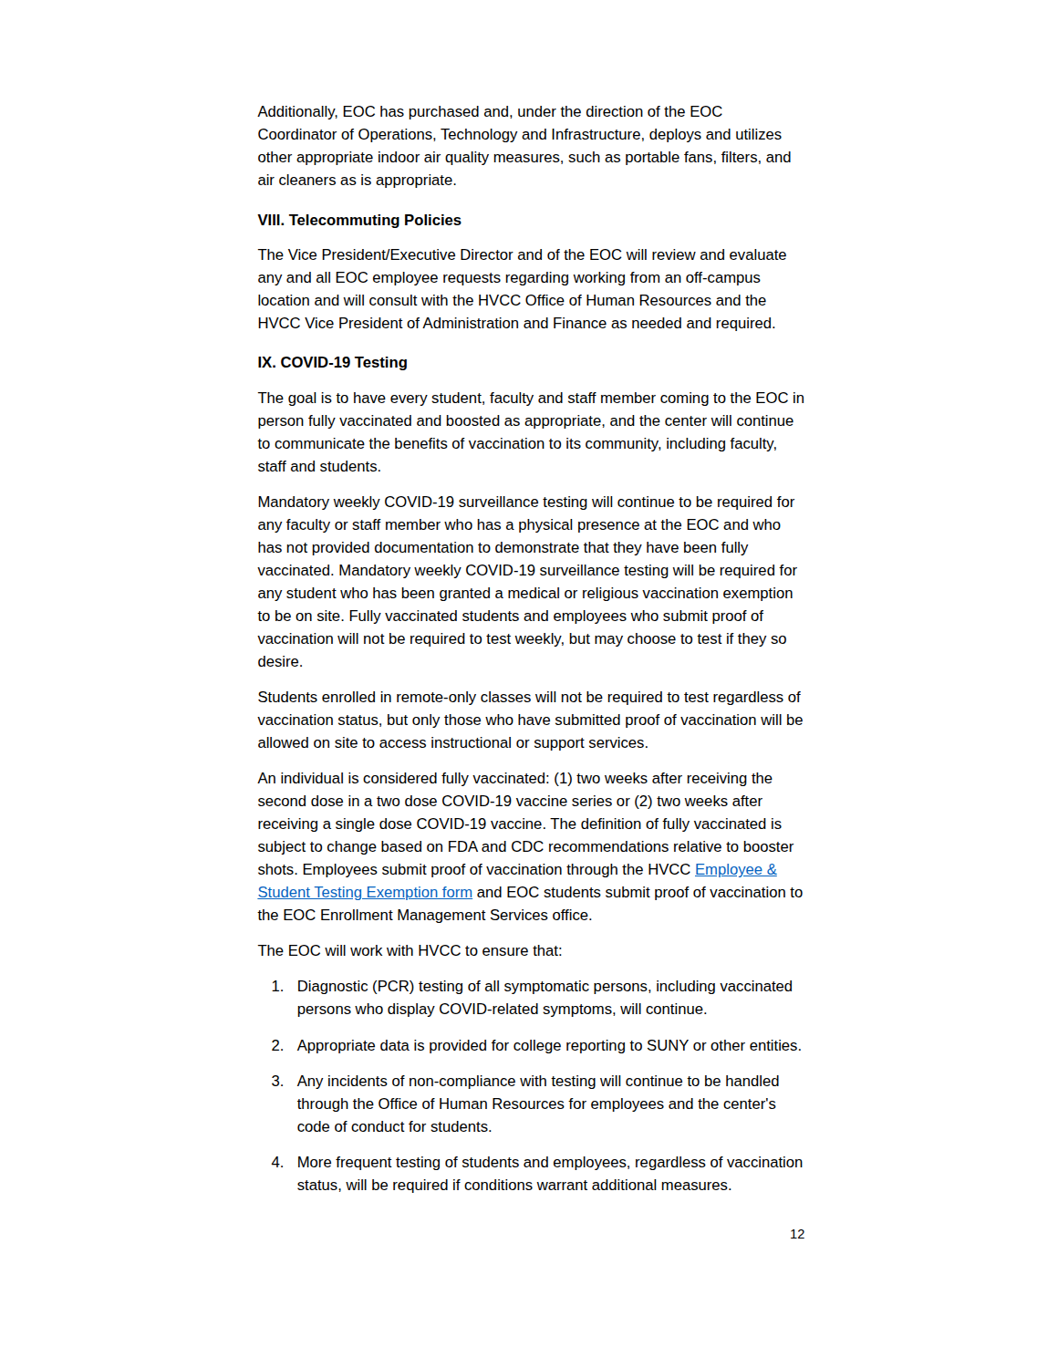Additionally, EOC has purchased and, under the direction of the EOC Coordinator of Operations, Technology and Infrastructure, deploys and utilizes other appropriate indoor air quality measures, such as portable fans, filters, and air cleaners as is appropriate.
VIII. Telecommuting Policies
The Vice President/Executive Director and of the EOC will review and evaluate any and all EOC employee requests regarding working from an off-campus location and will consult with the HVCC Office of Human Resources and the HVCC Vice President of Administration and Finance as needed and required.
IX. COVID-19 Testing
The goal is to have every student, faculty and staff member coming to the EOC in person fully vaccinated and boosted as appropriate, and the center will continue to communicate the benefits of vaccination to its community, including faculty, staff and students.
Mandatory weekly COVID-19 surveillance testing will continue to be required for any faculty or staff member who has a physical presence at the EOC and who has not provided documentation to demonstrate that they have been fully vaccinated. Mandatory weekly COVID-19 surveillance testing will be required for any student who has been granted a medical or religious vaccination exemption to be on site. Fully vaccinated students and employees who submit proof of vaccination will not be required to test weekly, but may choose to test if they so desire.
Students enrolled in remote-only classes will not be required to test regardless of vaccination status, but only those who have submitted proof of vaccination will be allowed on site to access instructional or support services.
An individual is considered fully vaccinated: (1) two weeks after receiving the second dose in a two dose COVID-19 vaccine series or (2) two weeks after receiving a single dose COVID-19 vaccine. The definition of fully vaccinated is subject to change based on FDA and CDC recommendations relative to booster shots. Employees submit proof of vaccination through the HVCC Employee & Student Testing Exemption form and EOC students submit proof of vaccination to the EOC Enrollment Management Services office.
The EOC will work with HVCC to ensure that:
Diagnostic (PCR) testing of all symptomatic persons, including vaccinated persons who display COVID-related symptoms, will continue.
Appropriate data is provided for college reporting to SUNY or other entities.
Any incidents of non-compliance with testing will continue to be handled through the Office of Human Resources for employees and the center's code of conduct for students.
More frequent testing of students and employees, regardless of vaccination status, will be required if conditions warrant additional measures.
12